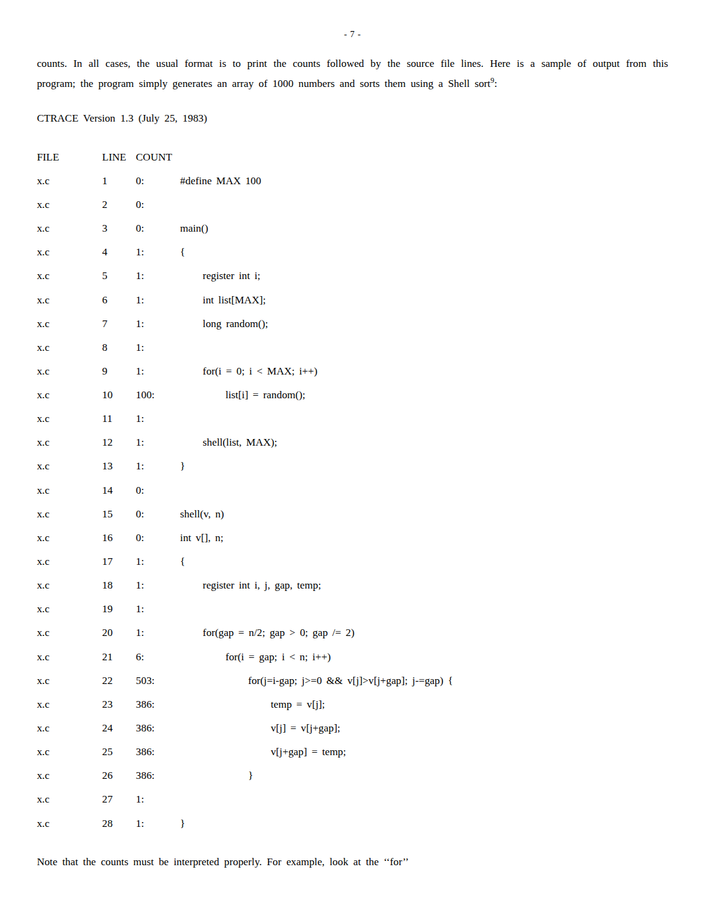- 7 -
counts. In all cases, the usual format is to print the counts followed by the source file lines. Here is a sample of output from this program; the program simply generates an array of 1000 numbers and sorts them using a Shell sort9:
CTRACE Version 1.3 (July 25, 1983)
| FILE | LINE | COUNT | |
| x.c | 1 | 0: | #define MAX 100 |
| x.c | 2 | 0: | |
| x.c | 3 | 0: | main() |
| x.c | 4 | 1: | { |
| x.c | 5 | 1: | register int i; |
| x.c | 6 | 1: | int list[MAX]; |
| x.c | 7 | 1: | long random(); |
| x.c | 8 | 1: | |
| x.c | 9 | 1: | for(i = 0; i < MAX; i++) |
| x.c | 10 | 100: | list[i] = random(); |
| x.c | 11 | 1: | |
| x.c | 12 | 1: | shell(list, MAX); |
| x.c | 13 | 1: | } |
| x.c | 14 | 0: | |
| x.c | 15 | 0: | shell(v, n) |
| x.c | 16 | 0: | int v[], n; |
| x.c | 17 | 1: | { |
| x.c | 18 | 1: | register int i, j, gap, temp; |
| x.c | 19 | 1: | |
| x.c | 20 | 1: | for(gap = n/2; gap > 0; gap /= 2) |
| x.c | 21 | 6: | for(i = gap; i < n; i++) |
| x.c | 22 | 503: | for(j=i-gap; j>=0 && v[j]>v[j+gap]; j-=gap) { |
| x.c | 23 | 386: | temp = v[j]; |
| x.c | 24 | 386: | v[j] = v[j+gap]; |
| x.c | 25 | 386: | v[j+gap] = temp; |
| x.c | 26 | 386: | } |
| x.c | 27 | 1: | |
| x.c | 28 | 1: | } |
Note that the counts must be interpreted properly. For example, look at the ‘‘for’’